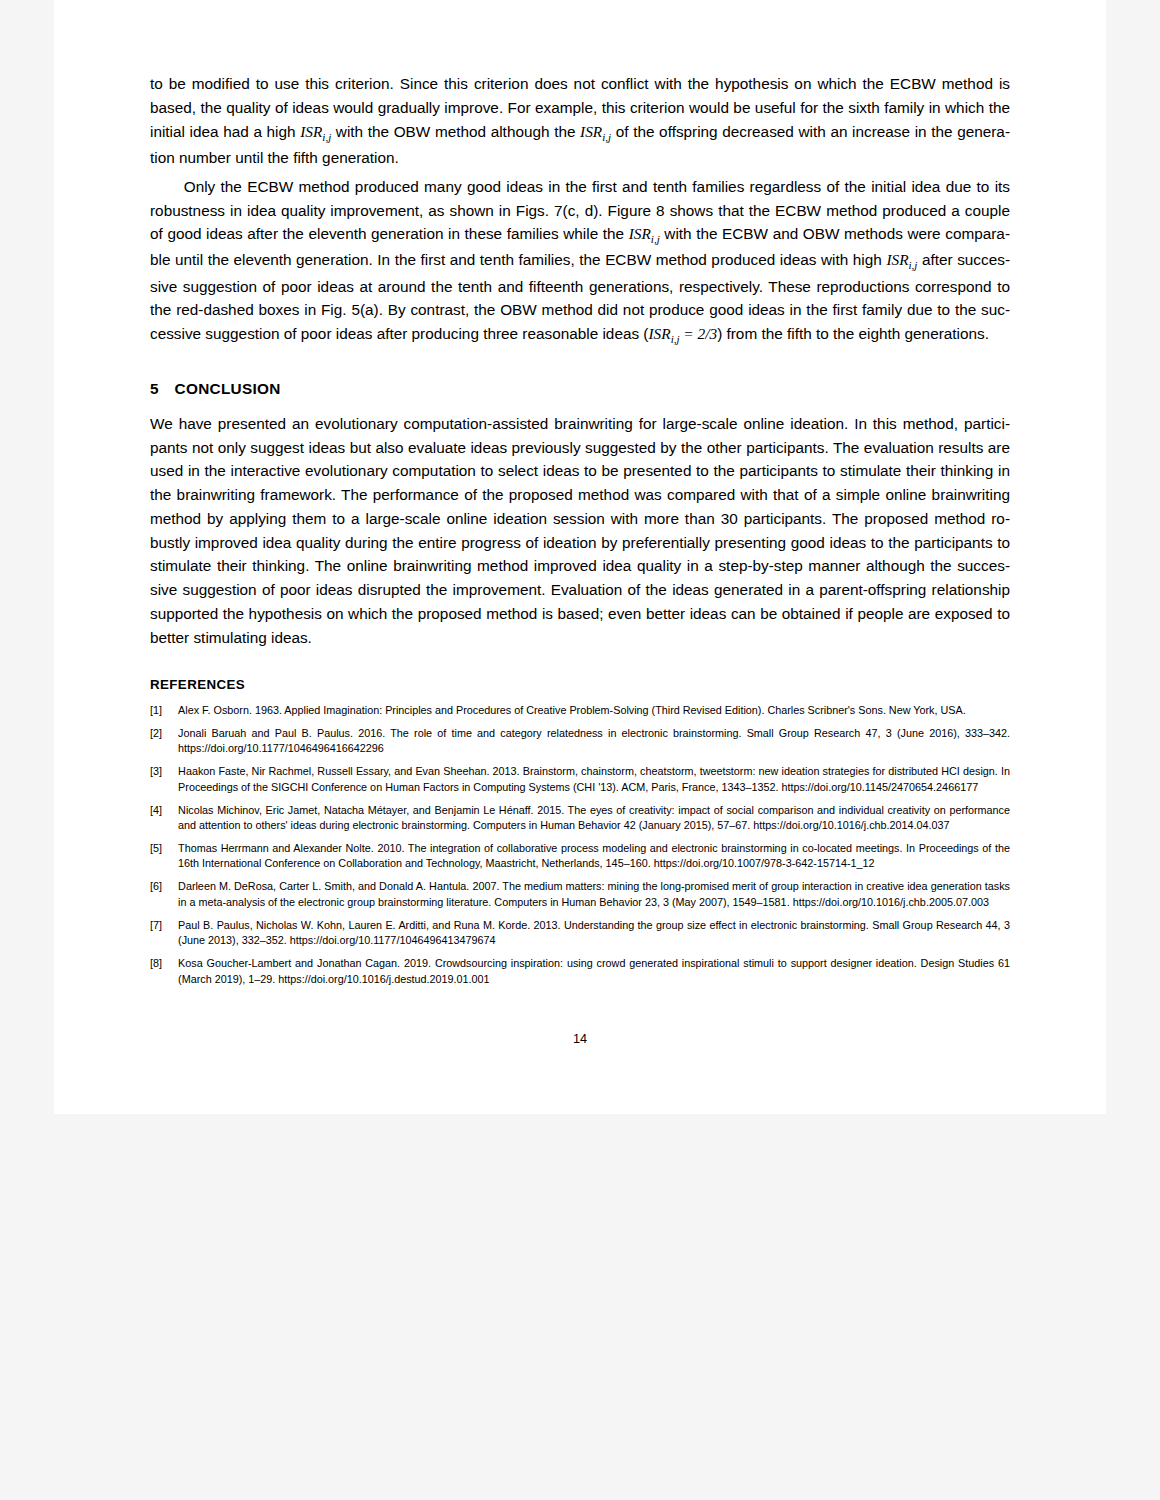to be modified to use this criterion. Since this criterion does not conflict with the hypothesis on which the ECBW method is based, the quality of ideas would gradually improve. For example, this criterion would be useful for the sixth family in which the initial idea had a high ISRi,j with the OBW method although the ISRi,j of the offspring decreased with an increase in the generation number until the fifth generation.
Only the ECBW method produced many good ideas in the first and tenth families regardless of the initial idea due to its robustness in idea quality improvement, as shown in Figs. 7(c, d). Figure 8 shows that the ECBW method produced a couple of good ideas after the eleventh generation in these families while the ISRi,j with the ECBW and OBW methods were comparable until the eleventh generation. In the first and tenth families, the ECBW method produced ideas with high ISRi,j after successive suggestion of poor ideas at around the tenth and fifteenth generations, respectively. These reproductions correspond to the red-dashed boxes in Fig. 5(a). By contrast, the OBW method did not produce good ideas in the first family due to the successive suggestion of poor ideas after producing three reasonable ideas (ISRi,j = 2/3) from the fifth to the eighth generations.
5 CONCLUSION
We have presented an evolutionary computation-assisted brainwriting for large-scale online ideation. In this method, participants not only suggest ideas but also evaluate ideas previously suggested by the other participants. The evaluation results are used in the interactive evolutionary computation to select ideas to be presented to the participants to stimulate their thinking in the brainwriting framework. The performance of the proposed method was compared with that of a simple online brainwriting method by applying them to a large-scale online ideation session with more than 30 participants. The proposed method robustly improved idea quality during the entire progress of ideation by preferentially presenting good ideas to the participants to stimulate their thinking. The online brainwriting method improved idea quality in a step-by-step manner although the successive suggestion of poor ideas disrupted the improvement. Evaluation of the ideas generated in a parent-offspring relationship supported the hypothesis on which the proposed method is based; even better ideas can be obtained if people are exposed to better stimulating ideas.
REFERENCES
[1] Alex F. Osborn. 1963. Applied Imagination: Principles and Procedures of Creative Problem-Solving (Third Revised Edition). Charles Scribner's Sons. New York, USA.
[2] Jonali Baruah and Paul B. Paulus. 2016. The role of time and category relatedness in electronic brainstorming. Small Group Research 47, 3 (June 2016), 333–342. https://doi.org/10.1177/1046496416642296
[3] Haakon Faste, Nir Rachmel, Russell Essary, and Evan Sheehan. 2013. Brainstorm, chainstorm, cheatstorm, tweetstorm: new ideation strategies for distributed HCI design. In Proceedings of the SIGCHI Conference on Human Factors in Computing Systems (CHI '13). ACM, Paris, France, 1343–1352. https://doi.org/10.1145/2470654.2466177
[4] Nicolas Michinov, Eric Jamet, Natacha Métayer, and Benjamin Le Hénaff. 2015. The eyes of creativity: impact of social comparison and individual creativity on performance and attention to others' ideas during electronic brainstorming. Computers in Human Behavior 42 (January 2015), 57–67. https://doi.org/10.1016/j.chb.2014.04.037
[5] Thomas Herrmann and Alexander Nolte. 2010. The integration of collaborative process modeling and electronic brainstorming in co-located meetings. In Proceedings of the 16th International Conference on Collaboration and Technology, Maastricht, Netherlands, 145–160. https://doi.org/10.1007/978-3-642-15714-1_12
[6] Darleen M. DeRosa, Carter L. Smith, and Donald A. Hantula. 2007. The medium matters: mining the long-promised merit of group interaction in creative idea generation tasks in a meta-analysis of the electronic group brainstorming literature. Computers in Human Behavior 23, 3 (May 2007), 1549–1581. https://doi.org/10.1016/j.chb.2005.07.003
[7] Paul B. Paulus, Nicholas W. Kohn, Lauren E. Arditti, and Runa M. Korde. 2013. Understanding the group size effect in electronic brainstorming. Small Group Research 44, 3 (June 2013), 332–352. https://doi.org/10.1177/1046496413479674
[8] Kosa Goucher-Lambert and Jonathan Cagan. 2019. Crowdsourcing inspiration: using crowd generated inspirational stimuli to support designer ideation. Design Studies 61 (March 2019), 1–29. https://doi.org/10.1016/j.destud.2019.01.001
14